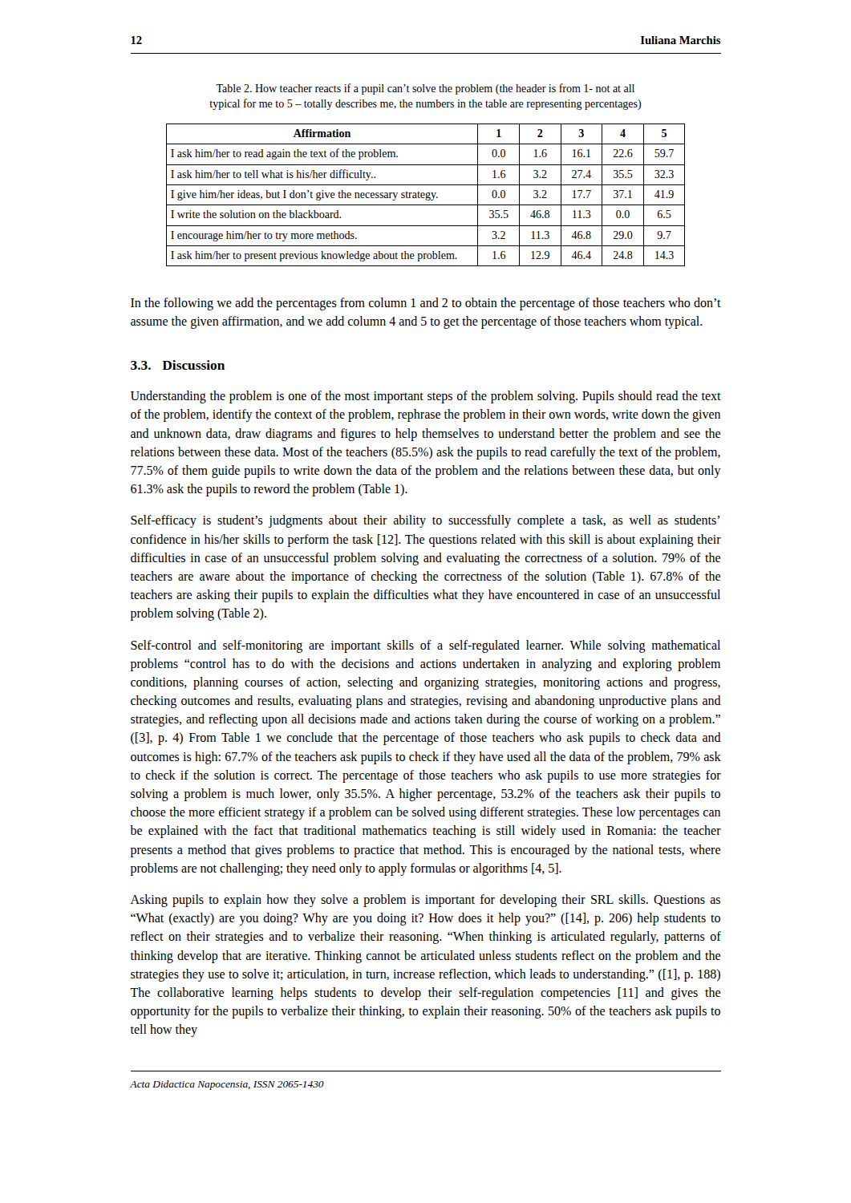12 Iuliana Marchis
Table 2. How teacher reacts if a pupil can’t solve the problem (the header is from 1- not at all typical for me to 5 – totally describes me, the numbers in the table are representing percentages)
| Affirmation | 1 | 2 | 3 | 4 | 5 |
| --- | --- | --- | --- | --- | --- |
| I ask him/her to read again the text of the problem. | 0.0 | 1.6 | 16.1 | 22.6 | 59.7 |
| I ask him/her to tell what is his/her difficulty.. | 1.6 | 3.2 | 27.4 | 35.5 | 32.3 |
| I give him/her ideas, but I don’t give the necessary strategy. | 0.0 | 3.2 | 17.7 | 37.1 | 41.9 |
| I write the solution on the blackboard. | 35.5 | 46.8 | 11.3 | 0.0 | 6.5 |
| I encourage him/her to try more methods. | 3.2 | 11.3 | 46.8 | 29.0 | 9.7 |
| I ask him/her to present previous knowledge about the problem. | 1.6 | 12.9 | 46.4 | 24.8 | 14.3 |
In the following we add the percentages from column 1 and 2 to obtain the percentage of those teachers who don’t assume the given affirmation, and we add column 4 and 5 to get the percentage of those teachers whom typical.
3.3. Discussion
Understanding the problem is one of the most important steps of the problem solving. Pupils should read the text of the problem, identify the context of the problem, rephrase the problem in their own words, write down the given and unknown data, draw diagrams and figures to help themselves to understand better the problem and see the relations between these data. Most of the teachers (85.5%) ask the pupils to read carefully the text of the problem, 77.5% of them guide pupils to write down the data of the problem and the relations between these data, but only 61.3% ask the pupils to reword the problem (Table 1).
Self-efficacy is student’s judgments about their ability to successfully complete a task, as well as students’ confidence in his/her skills to perform the task [12]. The questions related with this skill is about explaining their difficulties in case of an unsuccessful problem solving and evaluating the correctness of a solution. 79% of the teachers are aware about the importance of checking the correctness of the solution (Table 1). 67.8% of the teachers are asking their pupils to explain the difficulties what they have encountered in case of an unsuccessful problem solving (Table 2).
Self-control and self-monitoring are important skills of a self-regulated learner. While solving mathematical problems “control has to do with the decisions and actions undertaken in analyzing and exploring problem conditions, planning courses of action, selecting and organizing strategies, monitoring actions and progress, checking outcomes and results, evaluating plans and strategies, revising and abandoning unproductive plans and strategies, and reflecting upon all decisions made and actions taken during the course of working on a problem.” ([3], p. 4) From Table 1 we conclude that the percentage of those teachers who ask pupils to check data and outcomes is high: 67.7% of the teachers ask pupils to check if they have used all the data of the problem, 79% ask to check if the solution is correct. The percentage of those teachers who ask pupils to use more strategies for solving a problem is much lower, only 35.5%. A higher percentage, 53.2% of the teachers ask their pupils to choose the more efficient strategy if a problem can be solved using different strategies. These low percentages can be explained with the fact that traditional mathematics teaching is still widely used in Romania: the teacher presents a method that gives problems to practice that method. This is encouraged by the national tests, where problems are not challenging; they need only to apply formulas or algorithms [4, 5].
Asking pupils to explain how they solve a problem is important for developing their SRL skills. Questions as “What (exactly) are you doing? Why are you doing it? How does it help you?” ([14], p. 206) help students to reflect on their strategies and to verbalize their reasoning. “When thinking is articulated regularly, patterns of thinking develop that are iterative. Thinking cannot be articulated unless students reflect on the problem and the strategies they use to solve it; articulation, in turn, increase reflection, which leads to understanding.” ([1], p. 188) The collaborative learning helps students to develop their self-regulation competencies [11] and gives the opportunity for the pupils to verbalize their thinking, to explain their reasoning. 50% of the teachers ask pupils to tell how they
Acta Didactica Napocensia, ISSN 2065-1430